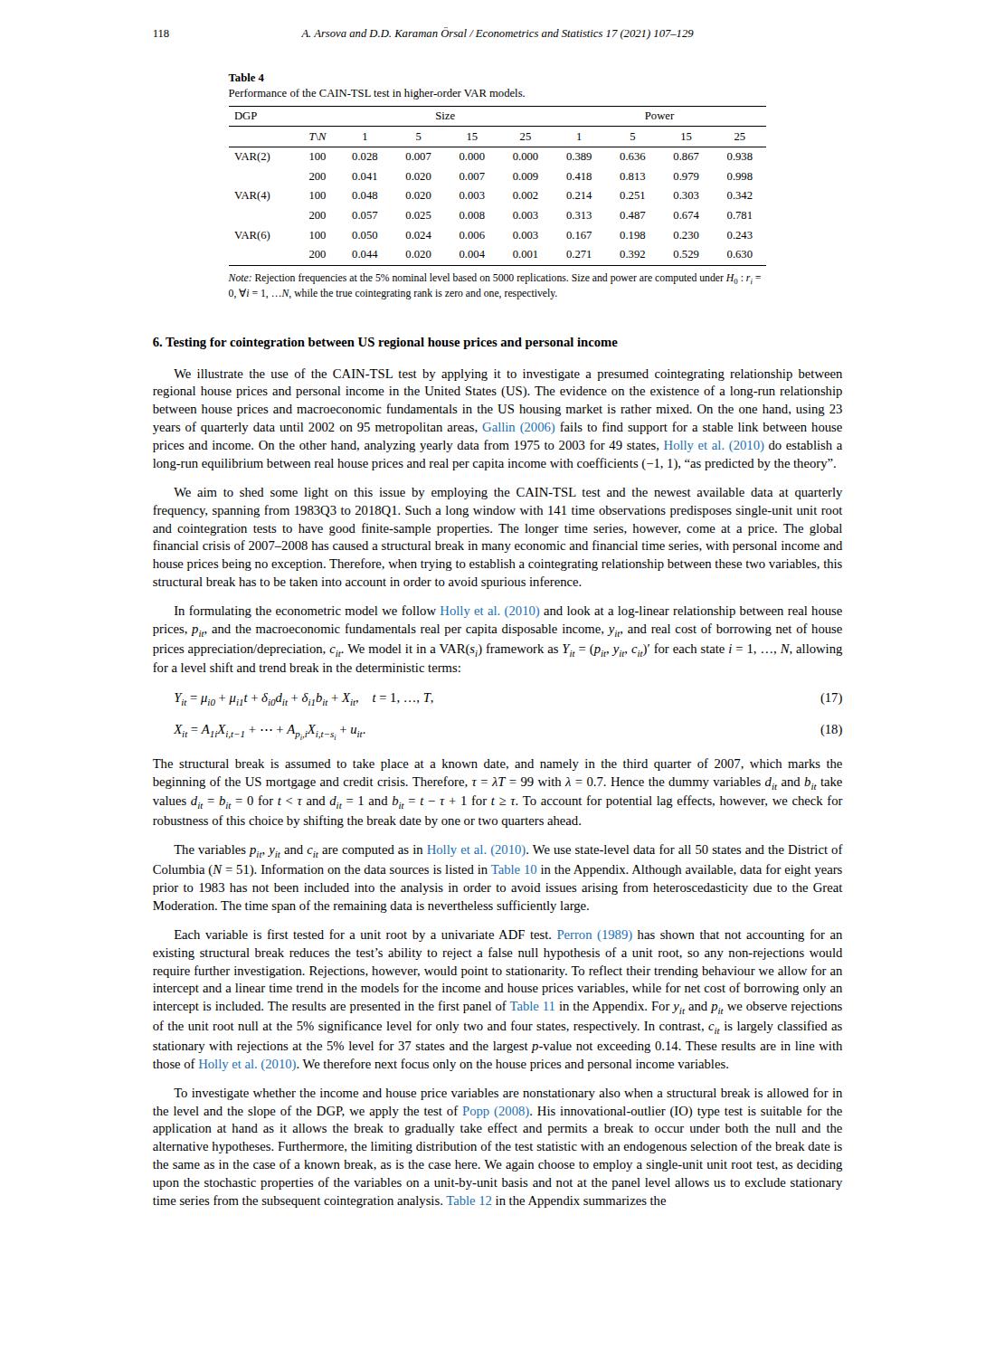118 A. Arsova and D.D. Karaman Örsal / Econometrics and Statistics 17 (2021) 107–129 118
Table 4 Performance of the CAIN-TSL test in higher-order VAR models.
| DGP | | Size | Power |
| --- | --- | --- | --- |
| | T \ N | 1 | 5 | 15 | 25 | 1 | 5 | 15 | 25 |
| VAR(2) | 100 | 0.028 | 0.007 | 0.000 | 0.000 | 0.389 | 0.636 | 0.867 | 0.938 |
| | 200 | 0.041 | 0.020 | 0.007 | 0.009 | 0.418 | 0.813 | 0.979 | 0.998 |
| VAR(4) | 100 | 0.048 | 0.020 | 0.003 | 0.002 | 0.214 | 0.251 | 0.303 | 0.342 |
| | 200 | 0.057 | 0.025 | 0.008 | 0.003 | 0.313 | 0.487 | 0.674 | 0.781 |
| VAR(6) | 100 | 0.050 | 0.024 | 0.006 | 0.003 | 0.167 | 0.198 | 0.230 | 0.243 |
| | 200 | 0.044 | 0.020 | 0.004 | 0.001 | 0.271 | 0.392 | 0.529 | 0.630 |
Note: Rejection frequencies at the 5% nominal level based on 5000 replications. Size and power are computed under H0 : ri = 0, ∀i = 1, …N, while the true cointegrating rank is zero and one, respectively.
6. Testing for cointegration between US regional house prices and personal income
We illustrate the use of the CAIN-TSL test by applying it to investigate a presumed cointegrating relationship between regional house prices and personal income in the United States (US). The evidence on the existence of a long-run relationship between house prices and macroeconomic fundamentals in the US housing market is rather mixed. On the one hand, using 23 years of quarterly data until 2002 on 95 metropolitan areas, Gallin (2006) fails to find support for a stable link between house prices and income. On the other hand, analyzing yearly data from 1975 to 2003 for 49 states, Holly et al. (2010) do establish a long-run equilibrium between real house prices and real per capita income with coefficients (−1, 1), “as predicted by the theory”.
We aim to shed some light on this issue by employing the CAIN-TSL test and the newest available data at quarterly frequency, spanning from 1983Q3 to 2018Q1. Such a long window with 141 time observations predisposes single-unit unit root and cointegration tests to have good finite-sample properties. The longer time series, however, come at a price. The global financial crisis of 2007–2008 has caused a structural break in many economic and financial time series, with personal income and house prices being no exception. Therefore, when trying to establish a cointegrating relationship between these two variables, this structural break has to be taken into account in order to avoid spurious inference.
In formulating the econometric model we follow Holly et al. (2010) and look at a log-linear relationship between real house prices, pit, and the macroeconomic fundamentals real per capita disposable income, yit, and real cost of borrowing net of house prices appreciation/depreciation, cit. We model it in a VAR(si) framework as Yit = (pit, yit, cit)′ for each state i = 1, …, N, allowing for a level shift and trend break in the deterministic terms:
Yit = μi0 + μi1t + δi0dit + δi1bit + Xit, t = 1, …, T,
(17)
Xit = A1iXi,t−1 + ⋯ + Api,iXi,t−si + uit.
(18)
The structural break is assumed to take place at a known date, and namely in the third quarter of 2007, which marks the beginning of the US mortgage and credit crisis. Therefore, τ = λT = 99 with λ = 0.7. Hence the dummy variables dit and bit take values dit = bit = 0 for t < τ and dit = 1 and bit = t − τ + 1 for t ≥ τ. To account for potential lag effects, however, we check for robustness of this choice by shifting the break date by one or two quarters ahead.
The variables pit, yit and cit are computed as in Holly et al. (2010). We use state-level data for all 50 states and the District of Columbia (N = 51). Information on the data sources is listed in Table 10 in the Appendix. Although available, data for eight years prior to 1983 has not been included into the analysis in order to avoid issues arising from heteroscedasticity due to the Great Moderation. The time span of the remaining data is nevertheless sufficiently large.
Each variable is first tested for a unit root by a univariate ADF test. Perron (1989) has shown that not accounting for an existing structural break reduces the test’s ability to reject a false null hypothesis of a unit root, so any non-rejections would require further investigation. Rejections, however, would point to stationarity. To reflect their trending behaviour we allow for an intercept and a linear time trend in the models for the income and house prices variables, while for net cost of borrowing only an intercept is included. The results are presented in the first panel of Table 11 in the Appendix. For yit and pit we observe rejections of the unit root null at the 5% significance level for only two and four states, respectively. In contrast, cit is largely classified as stationary with rejections at the 5% level for 37 states and the largest p-value not exceeding 0.14. These results are in line with those of Holly et al. (2010). We therefore next focus only on the house prices and personal income variables.
To investigate whether the income and house price variables are nonstationary also when a structural break is allowed for in the level and the slope of the DGP, we apply the test of Popp (2008). His innovational-outlier (IO) type test is suitable for the application at hand as it allows the break to gradually take effect and permits a break to occur under both the null and the alternative hypotheses. Furthermore, the limiting distribution of the test statistic with an endogenous selection of the break date is the same as in the case of a known break, as is the case here. We again choose to employ a single-unit unit root test, as deciding upon the stochastic properties of the variables on a unit-by-unit basis and not at the panel level allows us to exclude stationary time series from the subsequent cointegration analysis. Table 12 in the Appendix summarizes the